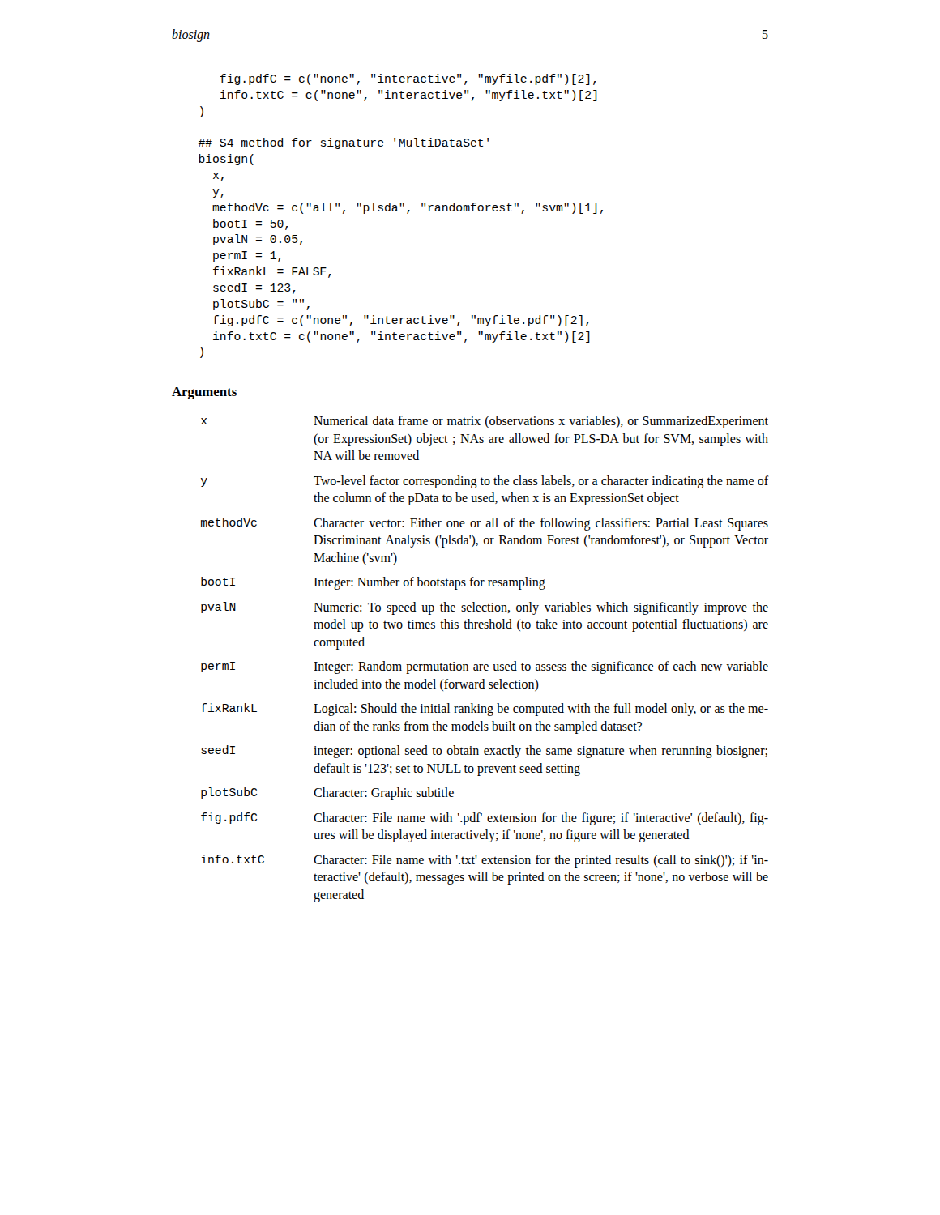biosign 5
   fig.pdfC = c("none", "interactive", "myfile.pdf")[2],
   info.txtC = c("none", "interactive", "myfile.txt")[2]
)

## S4 method for signature 'MultiDataSet'
biosign(
  x,
  y,
  methodVc = c("all", "plsda", "randomforest", "svm")[1],
  bootI = 50,
  pvalN = 0.05,
  permI = 1,
  fixRankL = FALSE,
  seedI = 123,
  plotSubC = "",
  fig.pdfC = c("none", "interactive", "myfile.pdf")[2],
  info.txtC = c("none", "interactive", "myfile.txt")[2]
)
Arguments
x
Numerical data frame or matrix (observations x variables), or SummarizedExperiment (or ExpressionSet) object ; NAs are allowed for PLS-DA but for SVM, samples with NA will be removed
y
Two-level factor corresponding to the class labels, or a character indicating the name of the column of the pData to be used, when x is an ExpressionSet object
methodVc
Character vector: Either one or all of the following classifiers: Partial Least Squares Discriminant Analysis ('plsda'), or Random Forest ('randomforest'), or Support Vector Machine ('svm')
bootI
Integer: Number of bootstaps for resampling
pvalN
Numeric: To speed up the selection, only variables which significantly improve the model up to two times this threshold (to take into account potential fluctuations) are computed
permI
Integer: Random permutation are used to assess the significance of each new variable included into the model (forward selection)
fixRankL
Logical: Should the initial ranking be computed with the full model only, or as the median of the ranks from the models built on the sampled dataset?
seedI
integer: optional seed to obtain exactly the same signature when rerunning biosigner; default is '123'; set to NULL to prevent seed setting
plotSubC
Character: Graphic subtitle
fig.pdfC
Character: File name with '.pdf' extension for the figure; if 'interactive' (default), figures will be displayed interactively; if 'none', no figure will be generated
info.txtC
Character: File name with '.txt' extension for the printed results (call to sink()'); if 'interactive' (default), messages will be printed on the screen; if 'none', no verbose will be generated